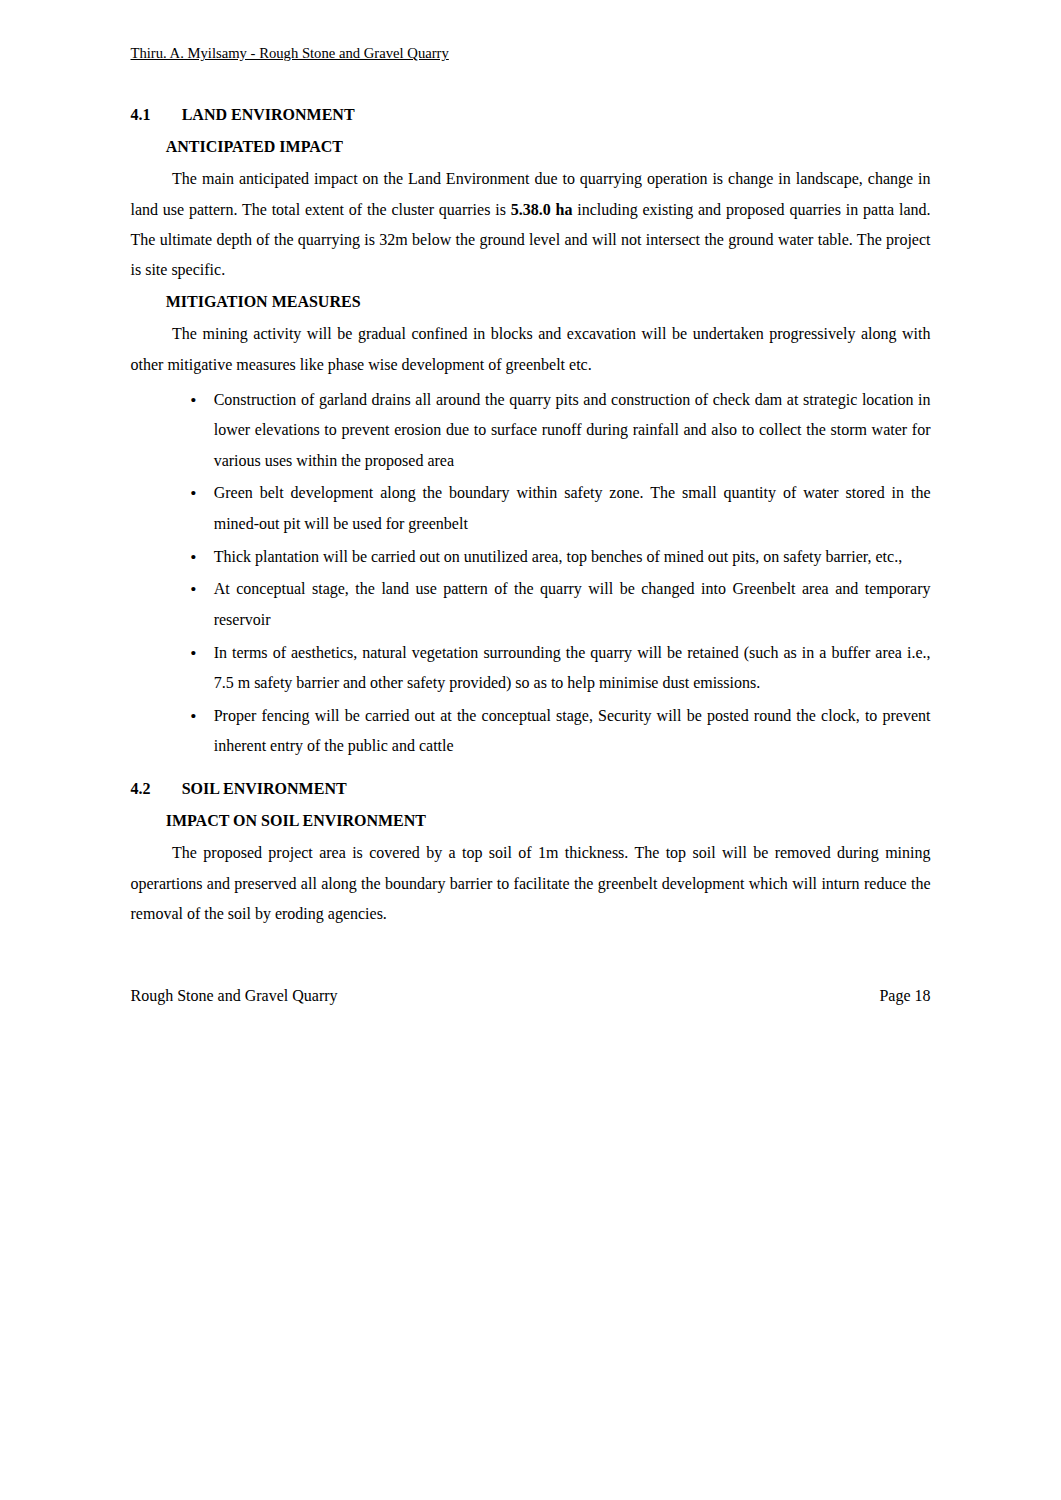Thiru. A. Myilsamy - Rough Stone and Gravel Quarry
4.1 LAND ENVIRONMENT
ANTICIPATED IMPACT
The main anticipated impact on the Land Environment due to quarrying operation is change in landscape, change in land use pattern. The total extent of the cluster quarries is 5.38.0 ha including existing and proposed quarries in patta land. The ultimate depth of the quarrying is 32m below the ground level and will not intersect the ground water table. The project is site specific.
MITIGATION MEASURES
The mining activity will be gradual confined in blocks and excavation will be undertaken progressively along with other mitigative measures like phase wise development of greenbelt etc.
Construction of garland drains all around the quarry pits and construction of check dam at strategic location in lower elevations to prevent erosion due to surface runoff during rainfall and also to collect the storm water for various uses within the proposed area
Green belt development along the boundary within safety zone. The small quantity of water stored in the mined-out pit will be used for greenbelt
Thick plantation will be carried out on unutilized area, top benches of mined out pits, on safety barrier, etc.,
At conceptual stage, the land use pattern of the quarry will be changed into Greenbelt area and temporary reservoir
In terms of aesthetics, natural vegetation surrounding the quarry will be retained (such as in a buffer area i.e., 7.5 m safety barrier and other safety provided) so as to help minimise dust emissions.
Proper fencing will be carried out at the conceptual stage, Security will be posted round the clock, to prevent inherent entry of the public and cattle
4.2 SOIL ENVIRONMENT
IMPACT ON SOIL ENVIRONMENT
The proposed project area is covered by a top soil of 1m thickness. The top soil will be removed during mining operartions and preserved all along the boundary barrier to facilitate the greenbelt development which will inturn reduce the removal of the soil by eroding agencies.
Rough Stone and Gravel Quarry Page 18